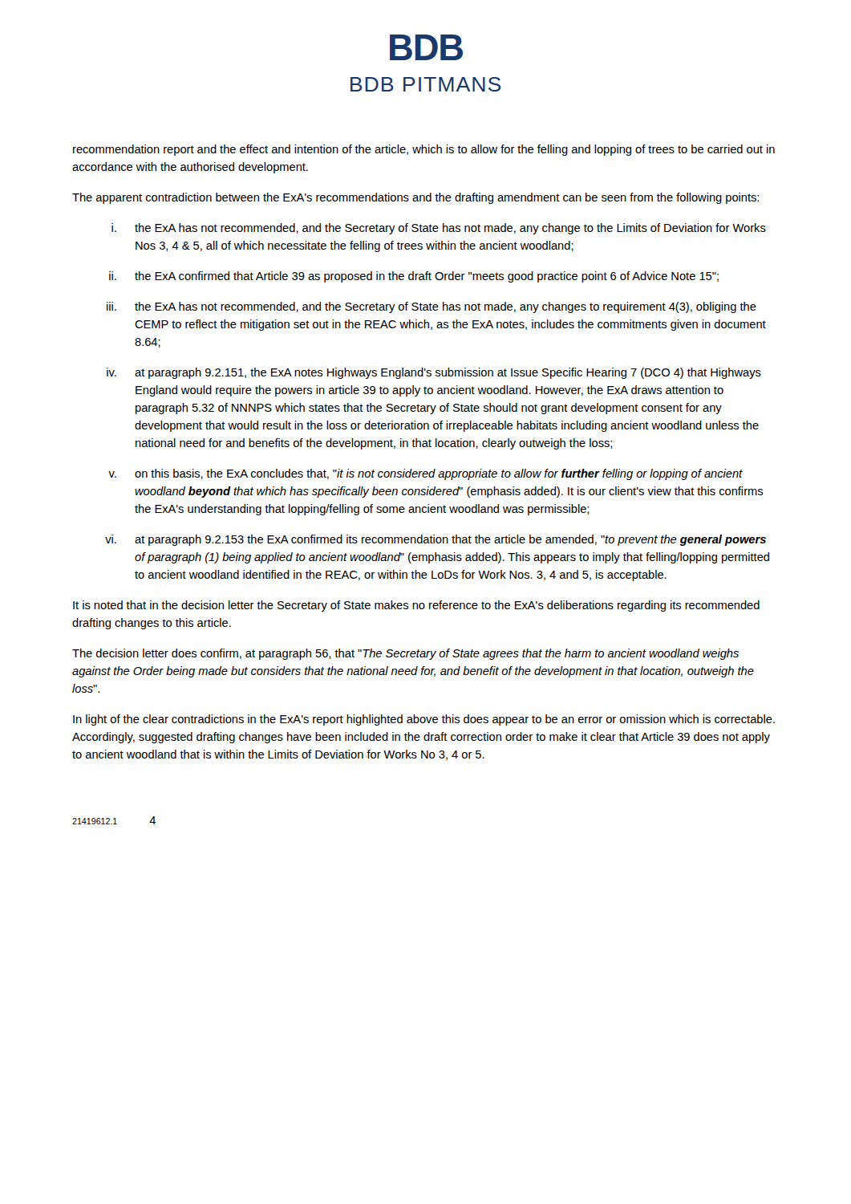BDB
BDB PITMANS
recommendation report and the effect and intention of the article, which is to allow for the felling and lopping of trees to be carried out in accordance with the authorised development.
The apparent contradiction between the ExA's recommendations and the drafting amendment can be seen from the following points:
the ExA has not recommended, and the Secretary of State has not made, any change to the Limits of Deviation for Works Nos 3, 4 & 5, all of which necessitate the felling of trees within the ancient woodland;
the ExA confirmed that Article 39 as proposed in the draft Order "meets good practice point 6 of Advice Note 15";
the ExA has not recommended, and the Secretary of State has not made, any changes to requirement 4(3), obliging the CEMP to reflect the mitigation set out in the REAC which, as the ExA notes, includes the commitments given in document 8.64;
at paragraph 9.2.151, the ExA notes Highways England's submission at Issue Specific Hearing 7 (DCO 4) that Highways England would require the powers in article 39 to apply to ancient woodland. However, the ExA draws attention to paragraph 5.32 of NNNPS which states that the Secretary of State should not grant development consent for any development that would result in the loss or deterioration of irreplaceable habitats including ancient woodland unless the national need for and benefits of the development, in that location, clearly outweigh the loss;
on this basis, the ExA concludes that, "it is not considered appropriate to allow for further felling or lopping of ancient woodland beyond that which has specifically been considered" (emphasis added). It is our client's view that this confirms the ExA's understanding that lopping/felling of some ancient woodland was permissible;
at paragraph 9.2.153 the ExA confirmed its recommendation that the article be amended, "to prevent the general powers of paragraph (1) being applied to ancient woodland" (emphasis added). This appears to imply that felling/lopping permitted to ancient woodland identified in the REAC, or within the LoDs for Work Nos. 3, 4 and 5, is acceptable.
It is noted that in the decision letter the Secretary of State makes no reference to the ExA's deliberations regarding its recommended drafting changes to this article.
The decision letter does confirm, at paragraph 56, that "The Secretary of State agrees that the harm to ancient woodland weighs against the Order being made but considers that the national need for, and benefit of the development in that location, outweigh the loss".
In light of the clear contradictions in the ExA's report highlighted above this does appear to be an error or omission which is correctable. Accordingly, suggested drafting changes have been included in the draft correction order to make it clear that Article 39 does not apply to ancient woodland that is within the Limits of Deviation for Works No 3, 4 or 5.
21419612.1 4